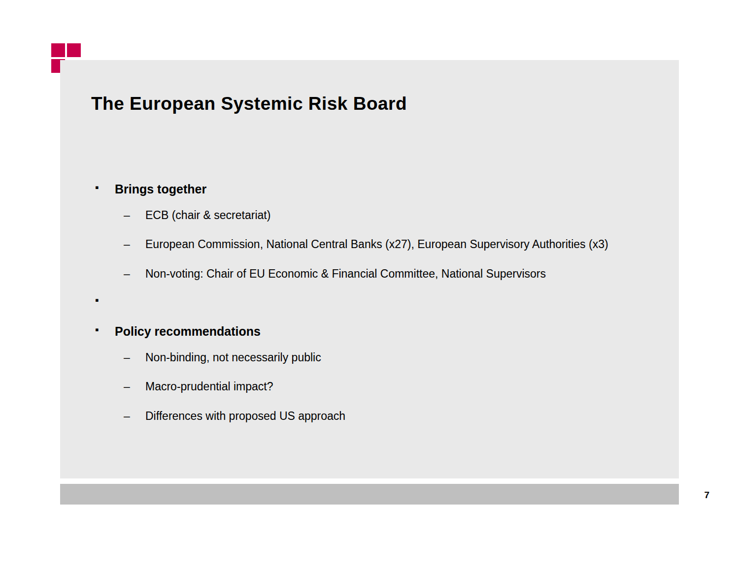The European Systemic Risk Board
Brings together
ECB (chair & secretariat)
European Commission, National Central Banks (x27), European Supervisory Authorities (x3)
Non-voting: Chair of EU Economic & Financial Committee, National Supervisors
Policy recommendations
Non-binding, not necessarily public
Macro-prudential impact?
Differences with proposed US approach
7